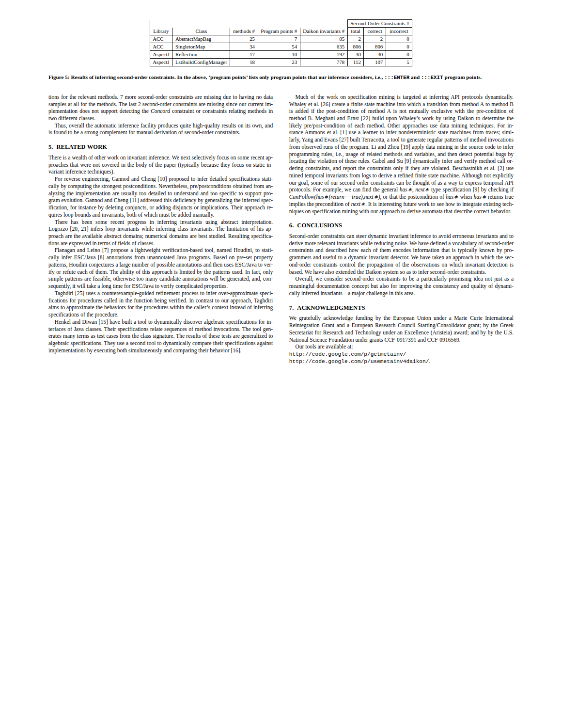| | | | | | Second-Order Constraints # |
| --- | --- | --- | --- | --- | --- |
| Library | Class | methods # | Program points # | Daikon invariants # | total | correct | incorrect |
| ACC | AbstractMapBag | 25 | 7 | 85 | 2 | 2 | 0 |
| ACC | SingletonMap | 34 | 54 | 635 | 806 | 806 | 0 |
| AspectJ | Reflection | 17 | 10 | 192 | 30 | 30 | 0 |
| AspectJ | LstBuildConfigManager | 18 | 23 | 778 | 112 | 107 | 5 |
Figure 5: Results of inferring second-order constraints. In the above, ‘program points’ lists only program points that our inference considers, i.e., :::ENTER and :::EXIT program points.
tions for the relevant methods. 7 more second-order constraints are missing due to having no data samples at all for the methods. The last 2 second-order constraints are missing since our current implementation does not support detecting the Concord constraint or constraints relating methods in two different classes.
Thus, overall the automatic inference facility produces quite high-quality results on its own, and is found to be a strong complement for manual derivation of second-order constraints.
5. RELATED WORK
There is a wealth of other work on invariant inference. We next selectively focus on some recent approaches that were not covered in the body of the paper (typically because they focus on static invariant inference techniques).
For reverse engineering, Gannod and Cheng [10] proposed to infer detailed specifications statically by computing the strongest postconditions. Nevertheless, pre/postconditions obtained from analyzing the implementation are usually too detailed to understand and too specific to support program evolution. Gannod and Cheng [11] addressed this deficiency by generalizing the inferred specification, for instance by deleting conjuncts, or adding disjuncts or implications. Their approach requires loop bounds and invariants, both of which must be added manually.
There has been some recent progress in inferring invariants using abstract interpretation. Logozzo [20, 21] infers loop invariants while inferring class invariants. The limitation of his approach are the available abstract domains; numerical domains are best studied. Resulting specifications are expressed in terms of fields of classes.
Flanagan and Leino [7] propose a lightweight verification-based tool, named Houdini, to statically infer ESC/Java [8] annotations from unannotated Java programs. Based on pre-set property patterns, Houdini conjectures a large number of possible annotations and then uses ESC/Java to verify or refute each of them. The ability of this approach is limited by the patterns used. In fact, only simple patterns are feasible, otherwise too many candidate annotations will be generated, and, consequently, it will take a long time for ESC/Java to verify complicated properties.
Taghdiri [25] uses a counterexample-guided refinement process to infer over-approximate specifications for procedures called in the function being verified. In contrast to our approach, Taghdiri aims to approximate the behaviors for the procedures within the caller’s context instead of inferring specifications of the procedure.
Henkel and Diwan [15] have built a tool to dynamically discover algebraic specifications for interfaces of Java classes. Their specifications relate sequences of method invocations. The tool generates many terms as test cases from the class signature. The results of these tests are generalized to algebraic specifications. They use a second tool to dynamically compare their specifications against implementations by executing both simultaneously and comparing their behavior [16].
Much of the work on specification mining is targeted at inferring API protocols dynamically. Whaley et al. [26] create a finite state machine into which a transition from method A to method B is added if the post-condition of method A is not mutually exclusive with the pre-condition of method B. Meghani and Ernst [22] build upon Whaley’s work by using Daikon to determine the likely pre/post-condition of each method. Other approaches use data mining techniques. For instance Ammons et al. [1] use a learner to infer nondeterministic state machines from traces; similarly, Yang and Evans [27] built Terracotta, a tool to generate regular patterns of method invocations from observed runs of the program. Li and Zhou [19] apply data mining in the source code to infer programming rules, i.e., usage of related methods and variables, and then detect potential bugs by locating the violation of these rules. Gabel and Su [9] dynamically infer and verify method call ordering constraints, and report the constraints only if they are violated. Beschastnikh et al. [2] use mined temporal invariants from logs to derive a refined finite state machine. Although not explicitly our goal, some of our second-order constraints can be thought of as a way to express temporal API protocols. For example, we can find the general has∗, next∗ type specification [9] by checking if CanFollow(has∗(return==true),next∗), or that the postcondition of has∗ when has∗ returns true implies the precondition of next∗. It is interesting future work to see how to integrate existing techniques on specification mining with our approach to derive automata that describe correct behavior.
6. CONCLUSIONS
Second-order constraints can steer dynamic invariant inference to avoid erroneous invariants and to derive more relevant invariants while reducing noise. We have defined a vocabulary of second-order constraints and described how each of them encodes information that is typically known by programmers and useful to a dynamic invariant detector. We have taken an approach in which the second-order constraints control the propagation of the observations on which invariant detection is based. We have also extended the Daikon system so as to infer second-order constraints.
Overall, we consider second-order constraints to be a particularly promising idea not just as a meaningful documentation concept but also for improving the consistency and quality of dynamically inferred invariants—a major challenge in this area.
7. ACKNOWLEDGMENTS
We gratefully acknowledge funding by the European Union under a Marie Curie International Reintegration Grant and a European Research Council Starting/Consolidator grant; by the Greek Secretariat for Research and Technology under an Excellence (Aristeia) award; and by by the U.S. National Science Foundation under grants CCF-0917391 and CCF-0916569.
Our tools are available at:
http://code.google.com/p/getmetainv/
http://code.google.com/p/usemetainv4daikon/.